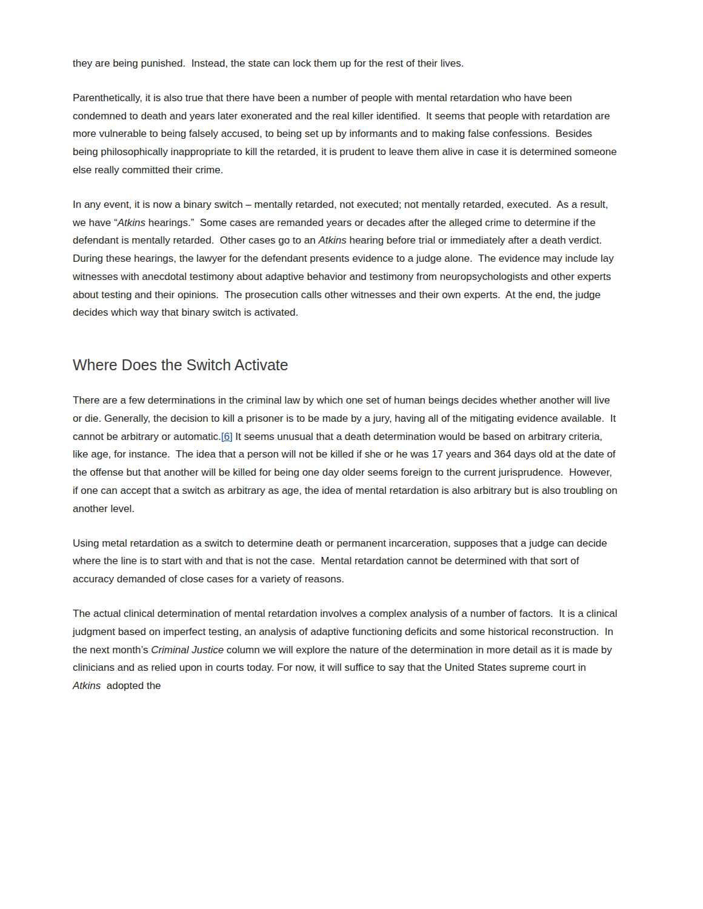they are being punished. Instead, the state can lock them up for the rest of their lives.
Parenthetically, it is also true that there have been a number of people with mental retardation who have been condemned to death and years later exonerated and the real killer identified. It seems that people with retardation are more vulnerable to being falsely accused, to being set up by informants and to making false confessions. Besides being philosophically inappropriate to kill the retarded, it is prudent to leave them alive in case it is determined someone else really committed their crime.
In any event, it is now a binary switch – mentally retarded, not executed; not mentally retarded, executed. As a result, we have “Atkins hearings.” Some cases are remanded years or decades after the alleged crime to determine if the defendant is mentally retarded. Other cases go to an Atkins hearing before trial or immediately after a death verdict. During these hearings, the lawyer for the defendant presents evidence to a judge alone. The evidence may include lay witnesses with anecdotal testimony about adaptive behavior and testimony from neuropsychologists and other experts about testing and their opinions. The prosecution calls other witnesses and their own experts. At the end, the judge decides which way that binary switch is activated.
Where Does the Switch Activate
There are a few determinations in the criminal law by which one set of human beings decides whether another will live or die. Generally, the decision to kill a prisoner is to be made by a jury, having all of the mitigating evidence available. It cannot be arbitrary or automatic.[6] It seems unusual that a death determination would be based on arbitrary criteria, like age, for instance. The idea that a person will not be killed if she or he was 17 years and 364 days old at the date of the offense but that another will be killed for being one day older seems foreign to the current jurisprudence. However, if one can accept that a switch as arbitrary as age, the idea of mental retardation is also arbitrary but is also troubling on another level.
Using metal retardation as a switch to determine death or permanent incarceration, supposes that a judge can decide where the line is to start with and that is not the case. Mental retardation cannot be determined with that sort of accuracy demanded of close cases for a variety of reasons.
The actual clinical determination of mental retardation involves a complex analysis of a number of factors. It is a clinical judgment based on imperfect testing, an analysis of adaptive functioning deficits and some historical reconstruction. In the next month’s Criminal Justice column we will explore the nature of the determination in more detail as it is made by clinicians and as relied upon in courts today. For now, it will suffice to say that the United States supreme court in Atkins adopted the